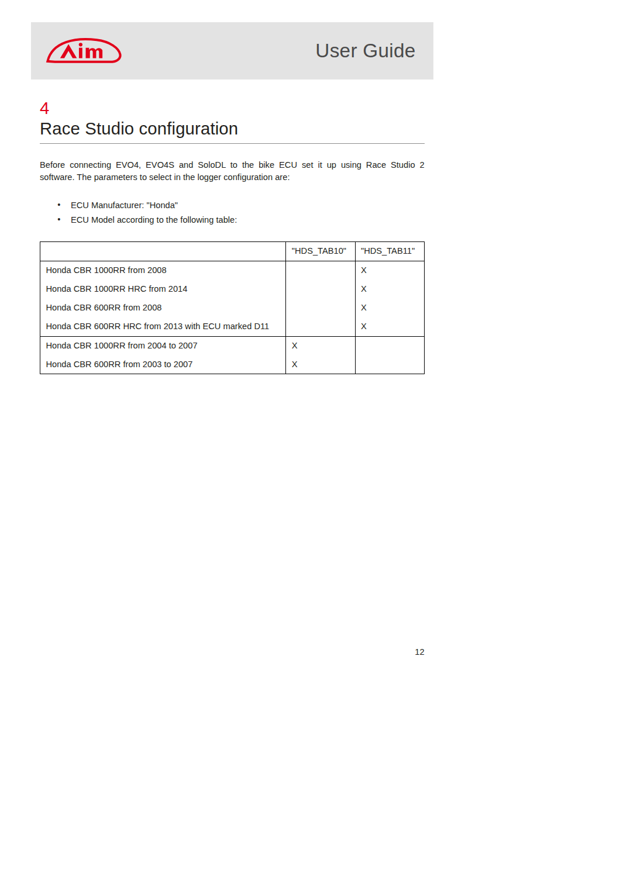User Guide
4
Race Studio configuration
Before connecting EVO4, EVO4S and SoloDL to the bike ECU set it up using Race Studio 2 software. The parameters to select in the logger configuration are:
ECU Manufacturer: "Honda"
ECU Model according to the following table:
| | "HDS_TAB10" | "HDS_TAB11" |
| --- | --- | --- |
| Honda CBR 1000RR from 2008 | | X |
| Honda CBR 1000RR HRC from 2014 | | X |
| Honda CBR 600RR from 2008 | | X |
| Honda CBR 600RR HRC from 2013 with ECU marked D11 | | X |
| Honda CBR 1000RR from 2004 to 2007 | X | |
| Honda CBR 600RR from 2003 to 2007 | X | |
12